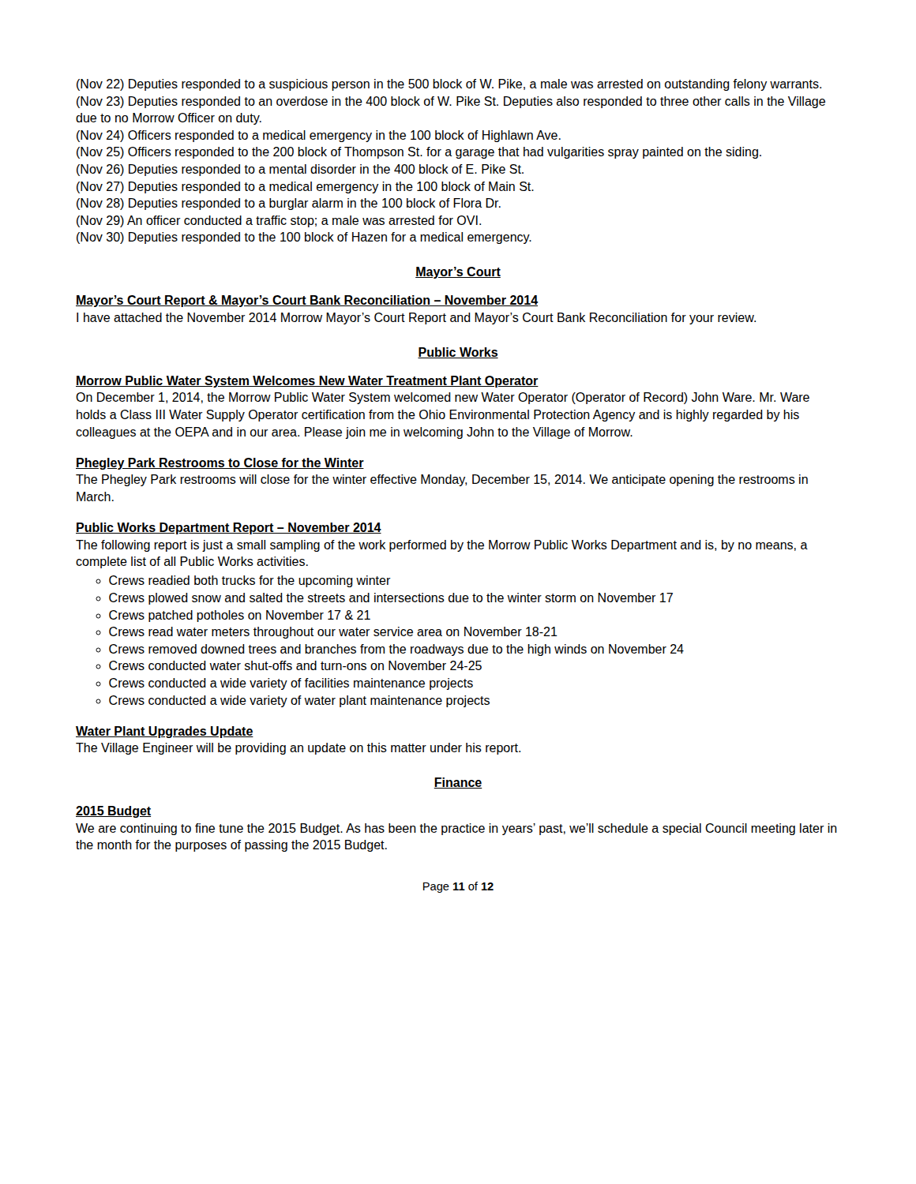(Nov 22) Deputies responded to a suspicious person in the 500 block of W. Pike, a male was arrested on outstanding felony warrants.
(Nov 23) Deputies responded to an overdose in the 400 block of W. Pike St. Deputies also responded to three other calls in the Village due to no Morrow Officer on duty.
(Nov 24) Officers responded to a medical emergency in the 100 block of Highlawn Ave.
(Nov 25) Officers responded to the 200 block of Thompson St. for a garage that had vulgarities spray painted on the siding.
(Nov 26) Deputies responded to a mental disorder in the 400 block of E. Pike St.
(Nov 27) Deputies responded to a medical emergency in the 100 block of Main St.
(Nov 28) Deputies responded to a burglar alarm in the 100 block of Flora Dr.
(Nov 29) An officer conducted a traffic stop; a male was arrested for OVI.
(Nov 30) Deputies responded to the 100 block of Hazen for a medical emergency.
Mayor’s Court
Mayor’s Court Report & Mayor’s Court Bank Reconciliation – November 2014
I have attached the November 2014 Morrow Mayor’s Court Report and Mayor’s Court Bank Reconciliation for your review.
Public Works
Morrow Public Water System Welcomes New Water Treatment Plant Operator
On December 1, 2014, the Morrow Public Water System welcomed new Water Operator (Operator of Record) John Ware. Mr. Ware holds a Class III Water Supply Operator certification from the Ohio Environmental Protection Agency and is highly regarded by his colleagues at the OEPA and in our area. Please join me in welcoming John to the Village of Morrow.
Phegley Park Restrooms to Close for the Winter
The Phegley Park restrooms will close for the winter effective Monday, December 15, 2014. We anticipate opening the restrooms in March.
Public Works Department Report – November 2014
The following report is just a small sampling of the work performed by the Morrow Public Works Department and is, by no means, a complete list of all Public Works activities.
Crews readied both trucks for the upcoming winter
Crews plowed snow and salted the streets and intersections due to the winter storm on November 17
Crews patched potholes on November 17 & 21
Crews read water meters throughout our water service area on November 18-21
Crews removed downed trees and branches from the roadways due to the high winds on November 24
Crews conducted water shut-offs and turn-ons on November 24-25
Crews conducted a wide variety of facilities maintenance projects
Crews conducted a wide variety of water plant maintenance projects
Water Plant Upgrades Update
The Village Engineer will be providing an update on this matter under his report.
Finance
2015 Budget
We are continuing to fine tune the 2015 Budget. As has been the practice in years’ past, we’ll schedule a special Council meeting later in the month for the purposes of passing the 2015 Budget.
Page 11 of 12